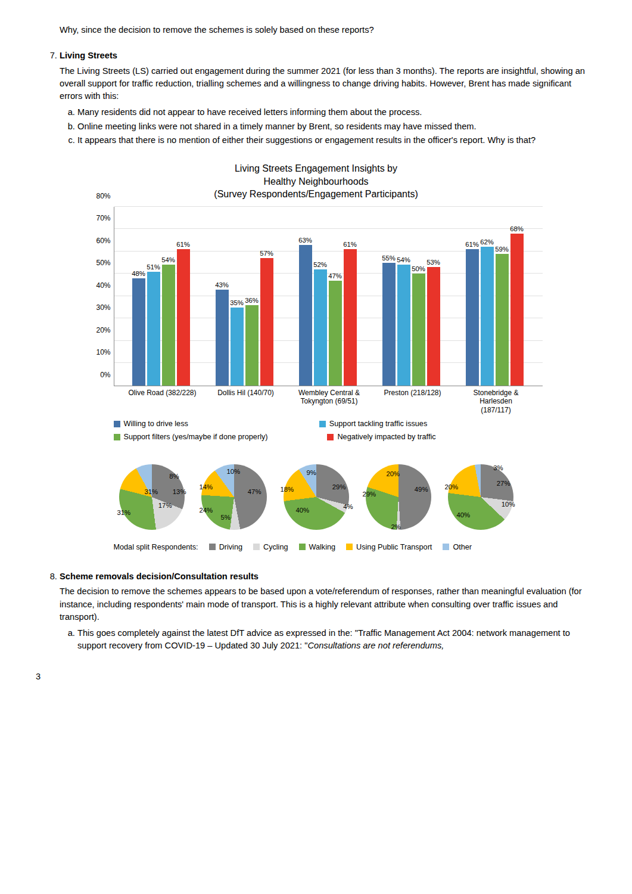Why, since the decision to remove the schemes is solely based on these reports?
Living Streets
The Living Streets (LS) carried out engagement during the summer 2021 (for less than 3 months). The reports are insightful, showing an overall support for traffic reduction, trialling schemes and a willingness to change driving habits. However, Brent has made significant errors with this:
Many residents did not appear to have received letters informing them about the process.
Online meeting links were not shared in a timely manner by Brent, so residents may have missed them.
It appears that there is no mention of either their suggestions or engagement results in the officer's report. Why is that?
Living Streets Engagement Insights by
Healthy Neighbourhoods
(Survey Respondents/Engagement Participants)
80%
70%
60%
50%
40%
30%
20%
10%
0%
48%
51%
54%
61%
43%
35%
36%
57%
63%
52%
47%
61%
55%
54%
50%
53%
61%
62%
59%
68%
Olive Road (382/228)
Dollis Hil (140/70)
Wembley Central &
Tokyngton (69/51)
Preston (218/128)
Stonebridge &
Harlesden (187/117)
Willing to drive less
Support tackling traffic issues
Support filters (yes/maybe if done properly)
Negatively impacted by traffic
8%
13%
31%
31%
17%
10%
14%
47%
24%
5%
9%
29%
18%
40%
4%
20%
49%
29%
2%
3%
27%
20%
10%
40%
Modal split Respondents: Driving Cycling Walking Using Public Transport Other
Scheme removals decision/Consultation results
The decision to remove the schemes appears to be based upon a vote/referendum of responses, rather than meaningful evaluation (for instance, including respondents' main mode of transport. This is a highly relevant attribute when consulting over traffic issues and transport).
This goes completely against the latest DfT advice as expressed in the: "Traffic Management Act 2004: network management to support recovery from COVID-19 – Updated 30 July 2021: "Consultations are not referendums,
3